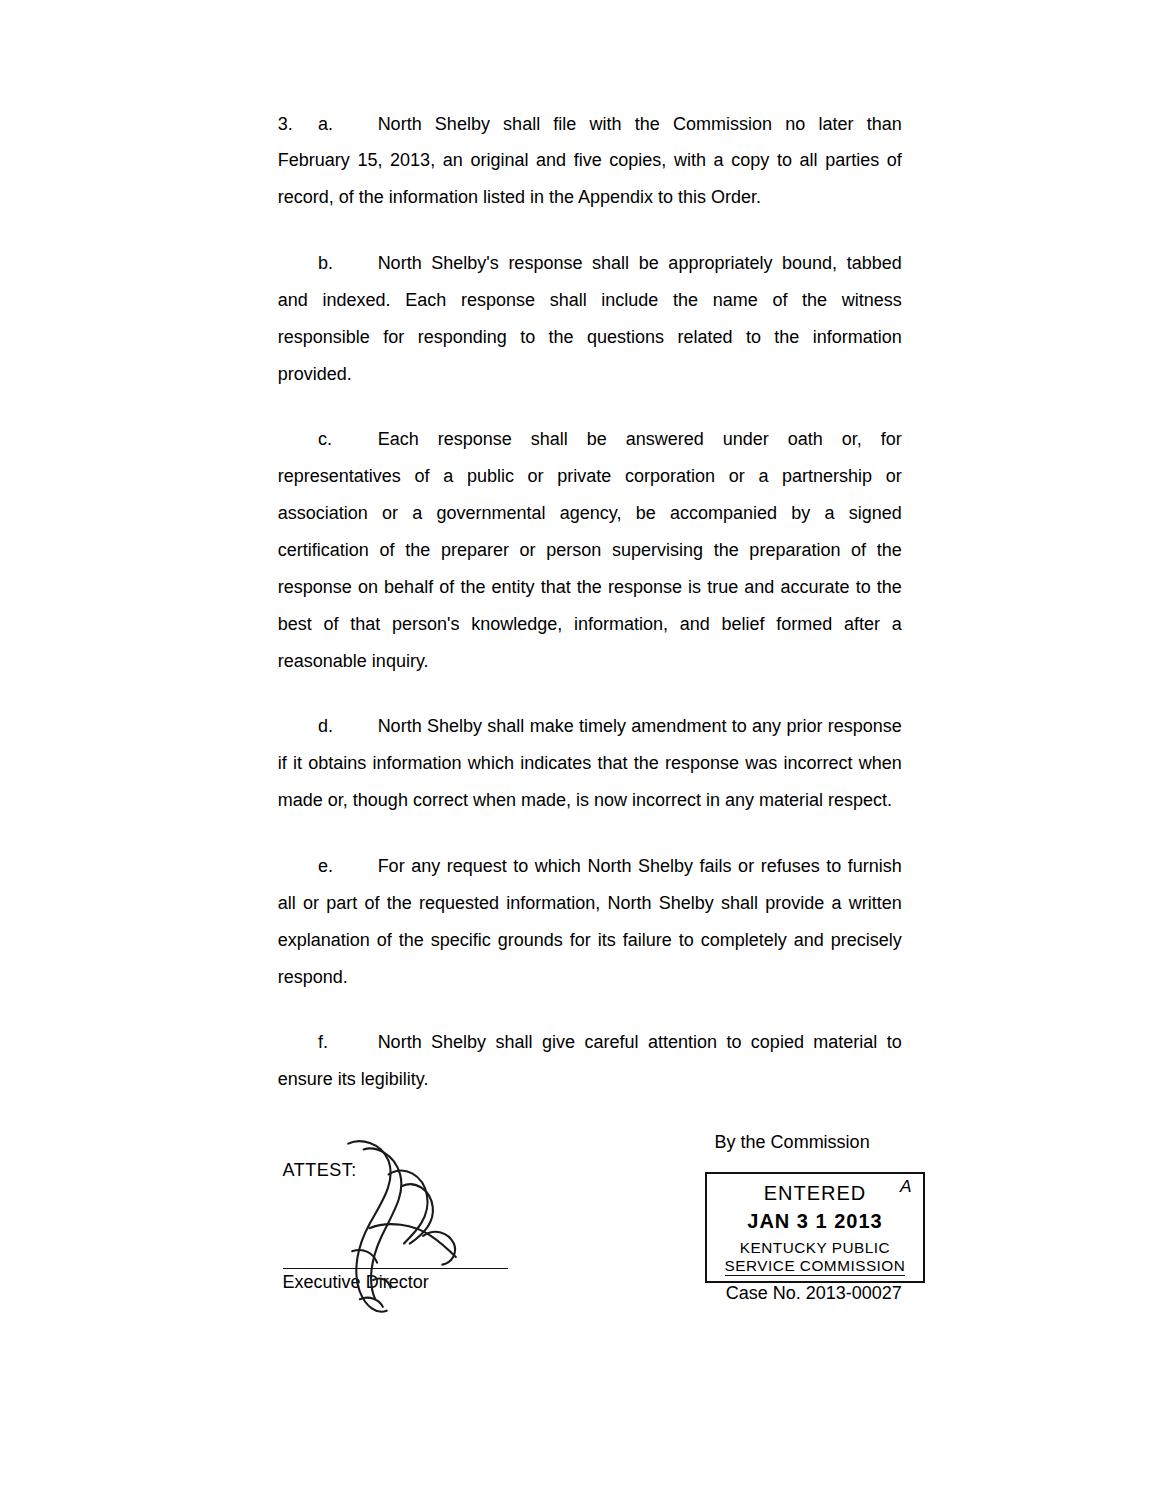3. a. North Shelby shall file with the Commission no later than February 15, 2013, an original and five copies, with a copy to all parties of record, of the information listed in the Appendix to this Order.
b. North Shelby's response shall be appropriately bound, tabbed and indexed. Each response shall include the name of the witness responsible for responding to the questions related to the information provided.
c. Each response shall be answered under oath or, for representatives of a public or private corporation or a partnership or association or a governmental agency, be accompanied by a signed certification of the preparer or person supervising the preparation of the response on behalf of the entity that the response is true and accurate to the best of that person's knowledge, information, and belief formed after a reasonable inquiry.
d. North Shelby shall make timely amendment to any prior response if it obtains information which indicates that the response was incorrect when made or, though correct when made, is now incorrect in any material respect.
e. For any request to which North Shelby fails or refuses to furnish all or part of the requested information, North Shelby shall provide a written explanation of the specific grounds for its failure to completely and precisely respond.
f. North Shelby shall give careful attention to copied material to ensure its legibility.
By the Commission
ATTEST:
Executive Director
A
ENTERED
JAN 3 1 2013
KENTUCKY PUBLIC
SERVICE COMMISSION
Case No. 2013-00027